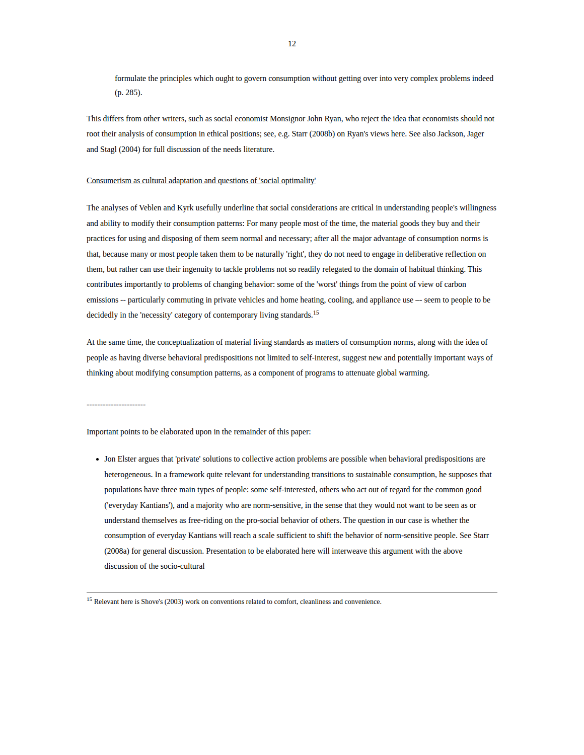12
formulate the principles which ought to govern consumption without getting over into very complex problems indeed (p. 285).
This differs from other writers, such as social economist Monsignor John Ryan, who reject the idea that economists should not root their analysis of consumption in ethical positions; see, e.g. Starr (2008b) on Ryan's views here. See also Jackson, Jager and Stagl (2004) for full discussion of the needs literature.
Consumerism as cultural adaptation and questions of 'social optimality'
The analyses of Veblen and Kyrk usefully underline that social considerations are critical in understanding people's willingness and ability to modify their consumption patterns: For many people most of the time, the material goods they buy and their practices for using and disposing of them seem normal and necessary; after all the major advantage of consumption norms is that, because many or most people taken them to be naturally 'right', they do not need to engage in deliberative reflection on them, but rather can use their ingenuity to tackle problems not so readily relegated to the domain of habitual thinking. This contributes importantly to problems of changing behavior: some of the 'worst' things from the point of view of carbon emissions -- particularly commuting in private vehicles and home heating, cooling, and appliance use –- seem to people to be decidedly in the 'necessity' category of contemporary living standards.15
At the same time, the conceptualization of material living standards as matters of consumption norms, along with the idea of people as having diverse behavioral predispositions not limited to self-interest, suggest new and potentially important ways of thinking about modifying consumption patterns, as a component of programs to attenuate global warming.
----------------------
Important points to be elaborated upon in the remainder of this paper:
Jon Elster argues that 'private' solutions to collective action problems are possible when behavioral predispositions are heterogeneous. In a framework quite relevant for understanding transitions to sustainable consumption, he supposes that populations have three main types of people: some self-interested, others who act out of regard for the common good ('everyday Kantians'), and a majority who are norm-sensitive, in the sense that they would not want to be seen as or understand themselves as free-riding on the pro-social behavior of others. The question in our case is whether the consumption of everyday Kantians will reach a scale sufficient to shift the behavior of norm-sensitive people. See Starr (2008a) for general discussion. Presentation to be elaborated here will interweave this argument with the above discussion of the socio-cultural
15 Relevant here is Shove's (2003) work on conventions related to comfort, cleanliness and convenience.